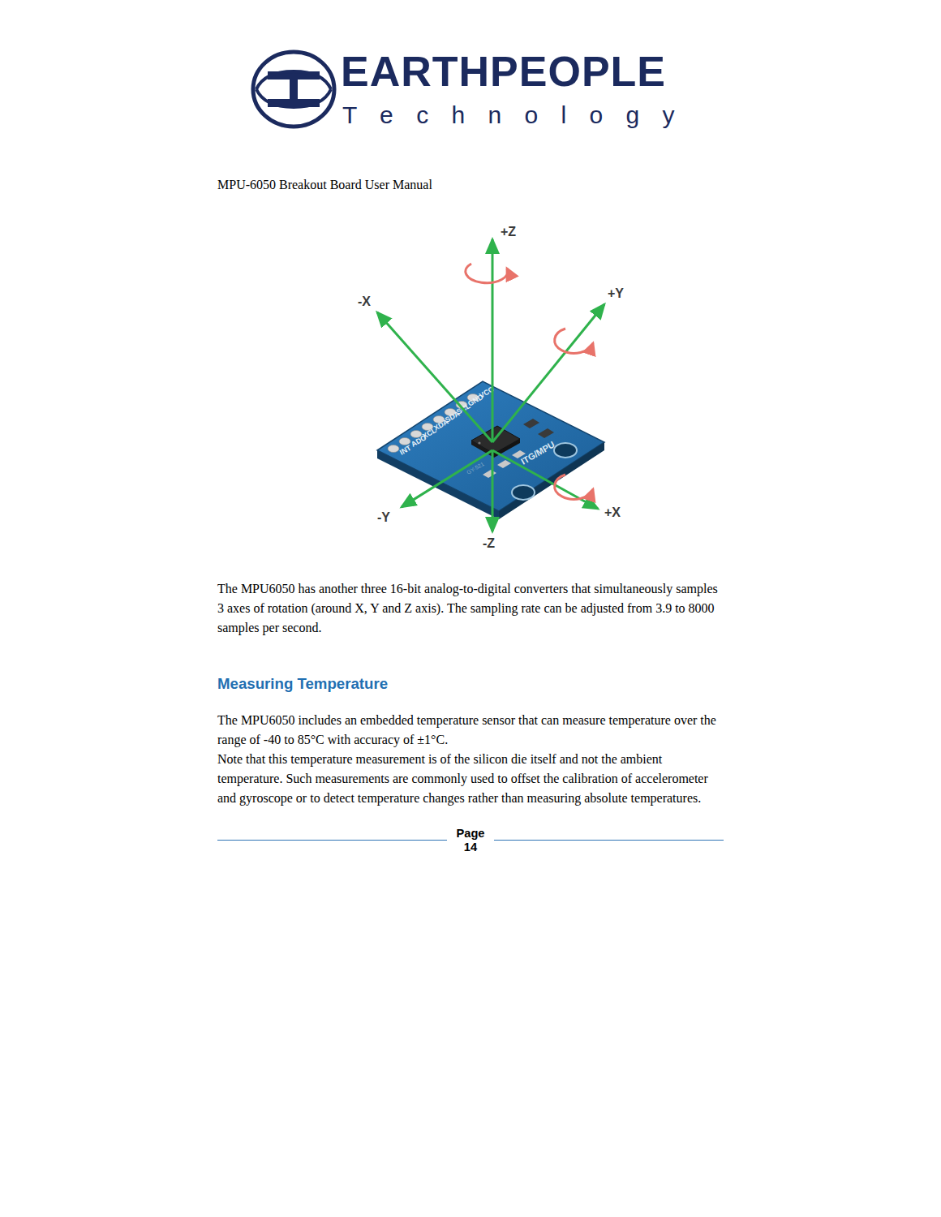EARTHPEOPLE T e c h n o l o g y
MPU-6050 Breakout Board User Manual
VCC GND SCL SDA XDA XCL ADO INT ITG/MPU GY-521 +Z -Z +Y -Y -X +X
The MPU6050 has another three 16-bit analog-to-digital converters that simultaneously samples 3 axes of rotation (around X, Y and Z axis). The sampling rate can be adjusted from 3.9 to 8000 samples per second.
Measuring Temperature
The MPU6050 includes an embedded temperature sensor that can measure temperature over the range of -40 to 85°C with accuracy of ±1°C.
Note that this temperature measurement is of the silicon die itself and not the ambient temperature. Such measurements are commonly used to offset the calibration of accelerometer and gyroscope or to detect temperature changes rather than measuring absolute temperatures.
Page
14